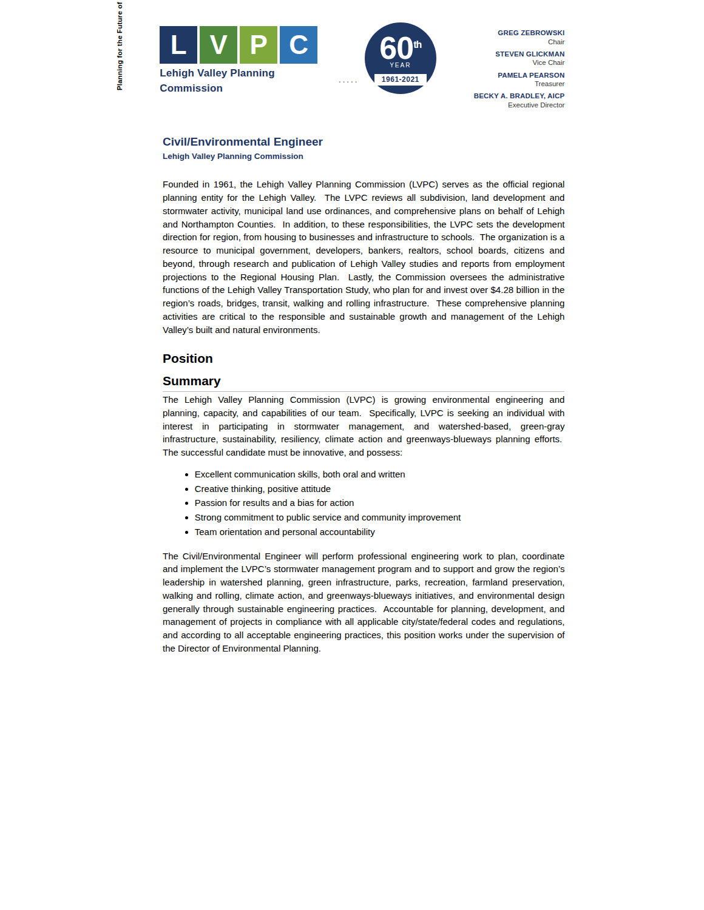Planning for the Future of Lehigh and Northampton Counties at 961 Marcon Blvd., Ste 310, Allentown, PA 18109 ■ (610) 264-4544 ■ lvpc@lvpc.org ■ www.lvpc.org
LVPC
Lehigh Valley Planning Commission
·····
60th
YEAR
1961-2021
GREG ZEBROWSKI
Chair
STEVEN GLICKMAN
Vice Chair
PAMELA PEARSON
Treasurer
BECKY A. BRADLEY, AICP
Executive Director
Civil/Environmental Engineer
Lehigh Valley Planning Commission
Founded in 1961, the Lehigh Valley Planning Commission (LVPC) serves as the official regional planning entity for the Lehigh Valley. The LVPC reviews all subdivision, land development and stormwater activity, municipal land use ordinances, and comprehensive plans on behalf of Lehigh and Northampton Counties. In addition, to these responsibilities, the LVPC sets the development direction for region, from housing to businesses and infrastructure to schools. The organization is a resource to municipal government, developers, bankers, realtors, school boards, citizens and beyond, through research and publication of Lehigh Valley studies and reports from employment projections to the Regional Housing Plan. Lastly, the Commission oversees the administrative functions of the Lehigh Valley Transportation Study, who plan for and invest over $4.28 billion in the region’s roads, bridges, transit, walking and rolling infrastructure. These comprehensive planning activities are critical to the responsible and sustainable growth and management of the Lehigh Valley’s built and natural environments.
Position
Summary
The Lehigh Valley Planning Commission (LVPC) is growing environmental engineering and planning, capacity, and capabilities of our team. Specifically, LVPC is seeking an individual with interest in participating in stormwater management, and watershed-based, green-gray infrastructure, sustainability, resiliency, climate action and greenways-blueways planning efforts. The successful candidate must be innovative, and possess:
Excellent communication skills, both oral and written
Creative thinking, positive attitude
Passion for results and a bias for action
Strong commitment to public service and community improvement
Team orientation and personal accountability
The Civil/Environmental Engineer will perform professional engineering work to plan, coordinate and implement the LVPC’s stormwater management program and to support and grow the region’s leadership in watershed planning, green infrastructure, parks, recreation, farmland preservation, walking and rolling, climate action, and greenways-blueways initiatives, and environmental design generally through sustainable engineering practices. Accountable for planning, development, and management of projects in compliance with all applicable city/state/federal codes and regulations, and according to all acceptable engineering practices, this position works under the supervision of the Director of Environmental Planning.